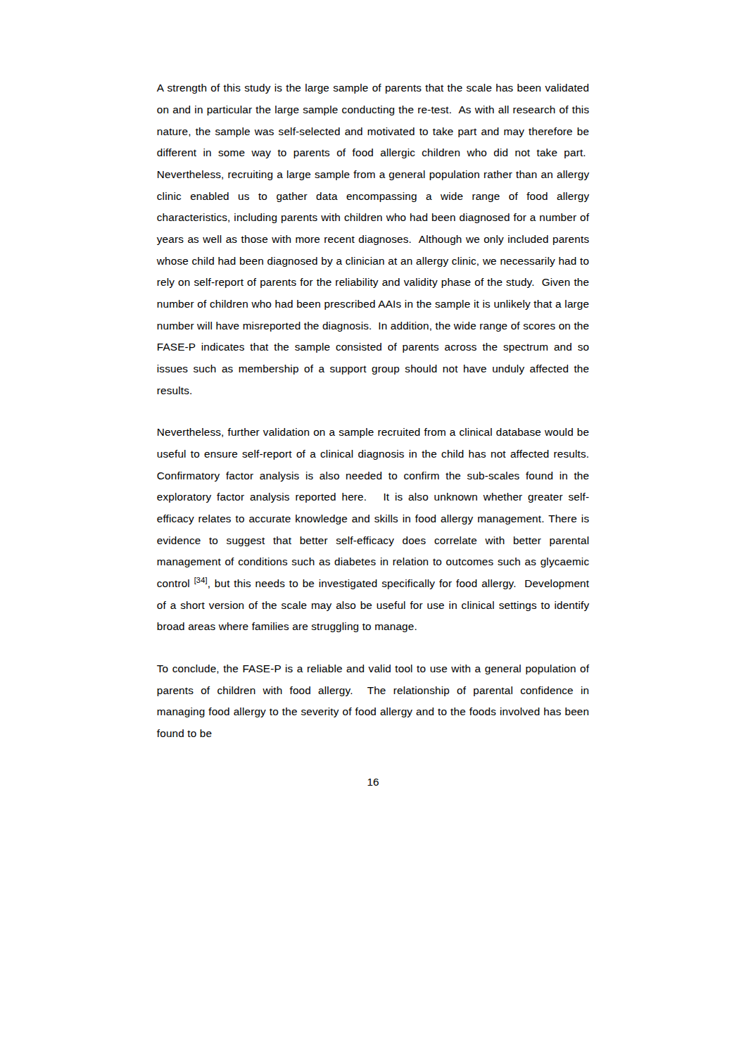A strength of this study is the large sample of parents that the scale has been validated on and in particular the large sample conducting the re-test. As with all research of this nature, the sample was self-selected and motivated to take part and may therefore be different in some way to parents of food allergic children who did not take part. Nevertheless, recruiting a large sample from a general population rather than an allergy clinic enabled us to gather data encompassing a wide range of food allergy characteristics, including parents with children who had been diagnosed for a number of years as well as those with more recent diagnoses. Although we only included parents whose child had been diagnosed by a clinician at an allergy clinic, we necessarily had to rely on self-report of parents for the reliability and validity phase of the study. Given the number of children who had been prescribed AAIs in the sample it is unlikely that a large number will have misreported the diagnosis. In addition, the wide range of scores on the FASE-P indicates that the sample consisted of parents across the spectrum and so issues such as membership of a support group should not have unduly affected the results.
Nevertheless, further validation on a sample recruited from a clinical database would be useful to ensure self-report of a clinical diagnosis in the child has not affected results. Confirmatory factor analysis is also needed to confirm the sub-scales found in the exploratory factor analysis reported here. It is also unknown whether greater self-efficacy relates to accurate knowledge and skills in food allergy management. There is evidence to suggest that better self-efficacy does correlate with better parental management of conditions such as diabetes in relation to outcomes such as glycaemic control [34], but this needs to be investigated specifically for food allergy. Development of a short version of the scale may also be useful for use in clinical settings to identify broad areas where families are struggling to manage.
To conclude, the FASE-P is a reliable and valid tool to use with a general population of parents of children with food allergy. The relationship of parental confidence in managing food allergy to the severity of food allergy and to the foods involved has been found to be
16